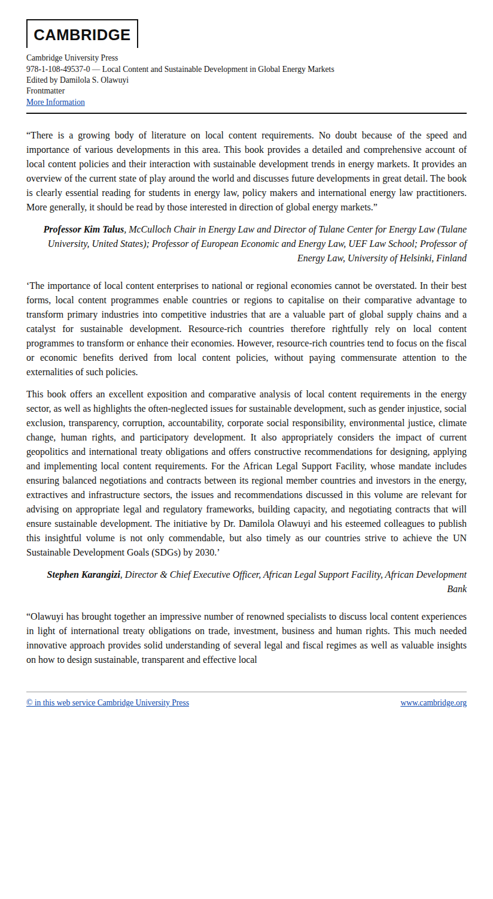CAMBRIDGE
Cambridge University Press
978-1-108-49537-0 — Local Content and Sustainable Development in Global Energy Markets
Edited by Damilola S. Olawuyi
Frontmatter
More Information
“There is a growing body of literature on local content requirements. No doubt because of the speed and importance of various developments in this area. This book provides a detailed and comprehensive account of local content policies and their interaction with sustainable development trends in energy markets. It provides an overview of the current state of play around the world and discusses future developments in great detail. The book is clearly essential reading for students in energy law, policy makers and international energy law practitioners. More generally, it should be read by those interested in direction of global energy markets.”
Professor Kim Talus, McCulloch Chair in Energy Law and Director of Tulane Center for Energy Law (Tulane University, United States); Professor of European Economic and Energy Law, UEF Law School; Professor of Energy Law, University of Helsinki, Finland
‘The importance of local content enterprises to national or regional economies cannot be overstated. In their best forms, local content programmes enable countries or regions to capitalise on their comparative advantage to transform primary industries into competitive industries that are a valuable part of global supply chains and a catalyst for sustainable development. Resource-rich countries therefore rightfully rely on local content programmes to transform or enhance their economies. However, resource-rich countries tend to focus on the fiscal or economic benefits derived from local content policies, without paying commensurate attention to the externalities of such policies.
This book offers an excellent exposition and comparative analysis of local content requirements in the energy sector, as well as highlights the often-neglected issues for sustainable development, such as gender injustice, social exclusion, transparency, corruption, accountability, corporate social responsibility, environmental justice, climate change, human rights, and participatory development. It also appropriately considers the impact of current geopolitics and international treaty obligations and offers constructive recommendations for designing, applying and implementing local content requirements. For the African Legal Support Facility, whose mandate includes ensuring balanced negotiations and contracts between its regional member countries and investors in the energy, extractives and infrastructure sectors, the issues and recommendations discussed in this volume are relevant for advising on appropriate legal and regulatory frameworks, building capacity, and negotiating contracts that will ensure sustainable development. The initiative by Dr. Damilola Olawuyi and his esteemed colleagues to publish this insightful volume is not only commendable, but also timely as our countries strive to achieve the UN Sustainable Development Goals (SDGs) by 2030.’
Stephen Karangizi, Director & Chief Executive Officer, African Legal Support Facility, African Development Bank
“Olawuyi has brought together an impressive number of renowned specialists to discuss local content experiences in light of international treaty obligations on trade, investment, business and human rights. This much needed innovative approach provides solid understanding of several legal and fiscal regimes as well as valuable insights on how to design sustainable, transparent and effective local
© in this web service Cambridge University Press www.cambridge.org